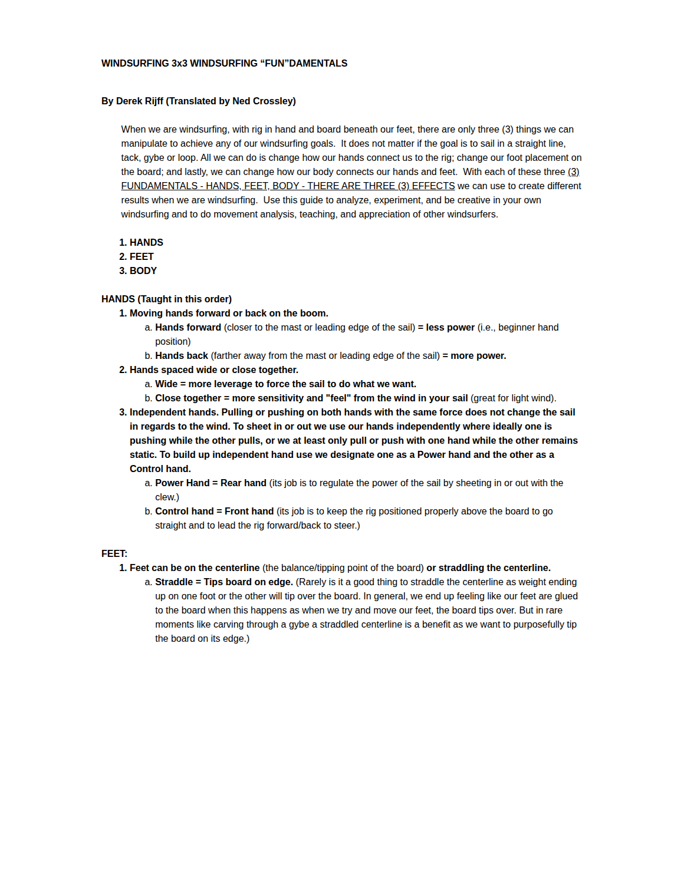WINDSURFING 3x3 WINDSURFING “FUN”DAMENTALS
By Derek Rijff (Translated by Ned Crossley)
When we are windsurfing, with rig in hand and board beneath our feet, there are only three (3) things we can manipulate to achieve any of our windsurfing goals. It does not matter if the goal is to sail in a straight line, tack, gybe or loop. All we can do is change how our hands connect us to the rig; change our foot placement on the board; and lastly, we can change how our body connects our hands and feet. With each of these three (3) FUNDAMENTALS - HANDS, FEET, BODY - THERE ARE THREE (3) EFFECTS we can use to create different results when we are windsurfing. Use this guide to analyze, experiment, and be creative in your own windsurfing and to do movement analysis, teaching, and appreciation of other windsurfers.
HANDS
FEET
BODY
HANDS (Taught in this order)
Moving hands forward or back on the boom.
Hands forward (closer to the mast or leading edge of the sail) = less power (i.e., beginner hand position)
Hands back (farther away from the mast or leading edge of the sail) = more power.
Hands spaced wide or close together.
Wide = more leverage to force the sail to do what we want.
Close together = more sensitivity and "feel" from the wind in your sail (great for light wind).
Independent hands. Pulling or pushing on both hands with the same force does not change the sail in regards to the wind. To sheet in or out we use our hands independently where ideally one is pushing while the other pulls, or we at least only pull or push with one hand while the other remains static. To build up independent hand use we designate one as a Power hand and the other as a Control hand.
Power Hand = Rear hand (its job is to regulate the power of the sail by sheeting in or out with the clew.)
Control hand = Front hand (its job is to keep the rig positioned properly above the board to go straight and to lead the rig forward/back to steer.)
FEET:
Feet can be on the centerline (the balance/tipping point of the board) or straddling the centerline.
Straddle = Tips board on edge. (Rarely is it a good thing to straddle the centerline as weight ending up on one foot or the other will tip over the board. In general, we end up feeling like our feet are glued to the board when this happens as when we try and move our feet, the board tips over. But in rare moments like carving through a gybe a straddled centerline is a benefit as we want to purposefully tip the board on its edge.)